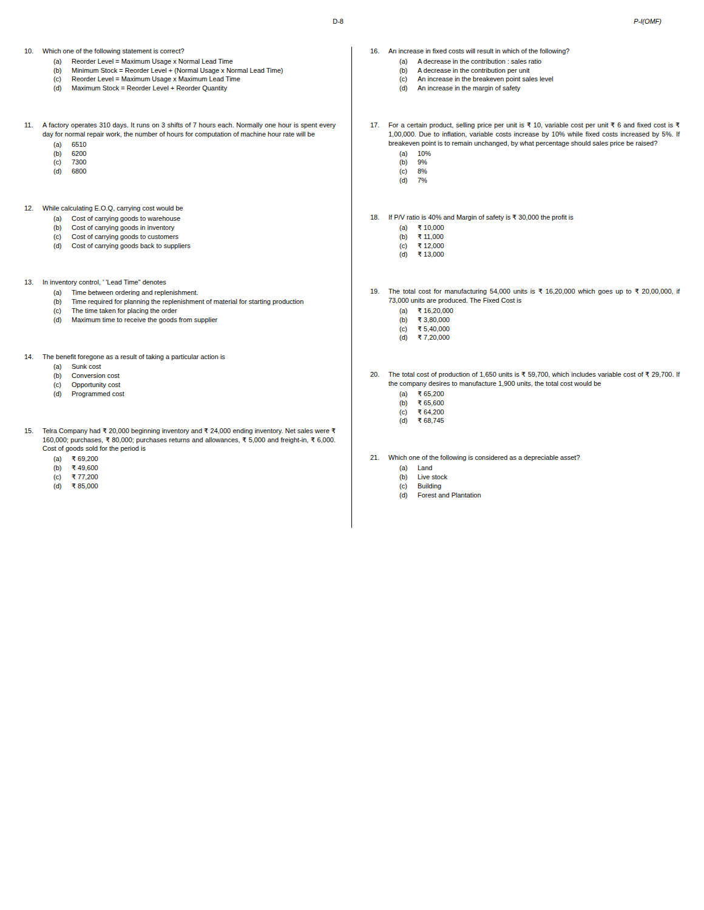D-8
P-I(OMF)
10.
Which one of the following statement is correct?
(a) Reorder Level = Maximum Usage x Normal Lead Time
(b) Minimum Stock = Reorder Level + (Normal Usage x Normal Lead Time)
(c) Reorder Level = Maximum Usage x Maximum Lead Time
(d) Maximum Stock = Reorder Level + Reorder Quantity
11.
A factory operates 310 days. It runs on 3 shifts of 7 hours each. Normally one hour is spent every day for normal repair work, the number of hours for computation of machine hour rate will be
(a) 6510
(b) 6200
(c) 7300
(d) 6800
12.
While calculating E.O.Q, carrying cost would be
(a) Cost of carrying goods to warehouse
(b) Cost of carrying goods in inventory
(c) Cost of carrying goods to customers
(d) Cost of carrying goods back to suppliers
13.
In inventory control, ' 'Lead Time" denotes
(a) Time between ordering and replenishment.
(b) Time required for planning the replenishment of material for starting production
(c) The time taken for placing the order
(d) Maximum time to receive the goods from supplier
14.
The benefit foregone as a result of taking a particular action is
(a) Sunk cost
(b) Conversion cost
(c) Opportunity cost
(d) Programmed cost
15.
Telra Company had ₹ 20,000 beginning inventory and ₹ 24,000 ending inventory. Net sales were ₹ 160,000; purchases, ₹ 80,000; purchases returns and allowances, ₹ 5,000 and freight-in, ₹ 6,000. Cost of goods sold for the period is
(a)₹ 69,200
(b)₹ 49,600
(c)₹ 77,200
(d)₹ 85,000
16.
An increase in fixed costs will result in which of the following?
(a) A decrease in the contribution : sales ratio
(b) A decrease in the contribution per unit
(c) An increase in the breakeven point sales level
(d) An increase in the margin of safety
17.
For a certain product, selling price per unit is ₹ 10, variable cost per unit ₹ 6 and fixed cost is ₹ 1,00,000. Due to inflation, variable costs increase by 10% while fixed costs increased by 5%. If breakeven point is to remain unchanged, by what percentage should sales price be raised?
(a) 10%
(b) 9%
(c) 8%
(d) 7%
18.
If P/V ratio is 40% and Margin of safety is ₹ 30,000 the profit is
(a)₹ 10,000
(b)₹ 11,000
(c)₹ 12,000
(d)₹ 13,000
19.
The total cost for manufacturing 54,000 units is ₹ 16,20,000 which goes up to ₹ 20,00,000, if 73,000 units are produced. The Fixed Cost is
(a)₹ 16,20,000
(b)₹ 3,80,000
(c)₹ 5,40,000
(d)₹ 7,20,000
20.
The total cost of production of 1,650 units is ₹ 59,700, which includes variable cost of ₹ 29,700. If the company desires to manufacture 1,900 units, the total cost would be
(a)₹ 65,200
(b)₹ 65,600
(c)₹ 64,200
(d)₹ 68,745
21.
Which one of the following is considered as a depreciable asset?
(a) Land
(b) Live stock
(c) Building
(d) Forest and Plantation